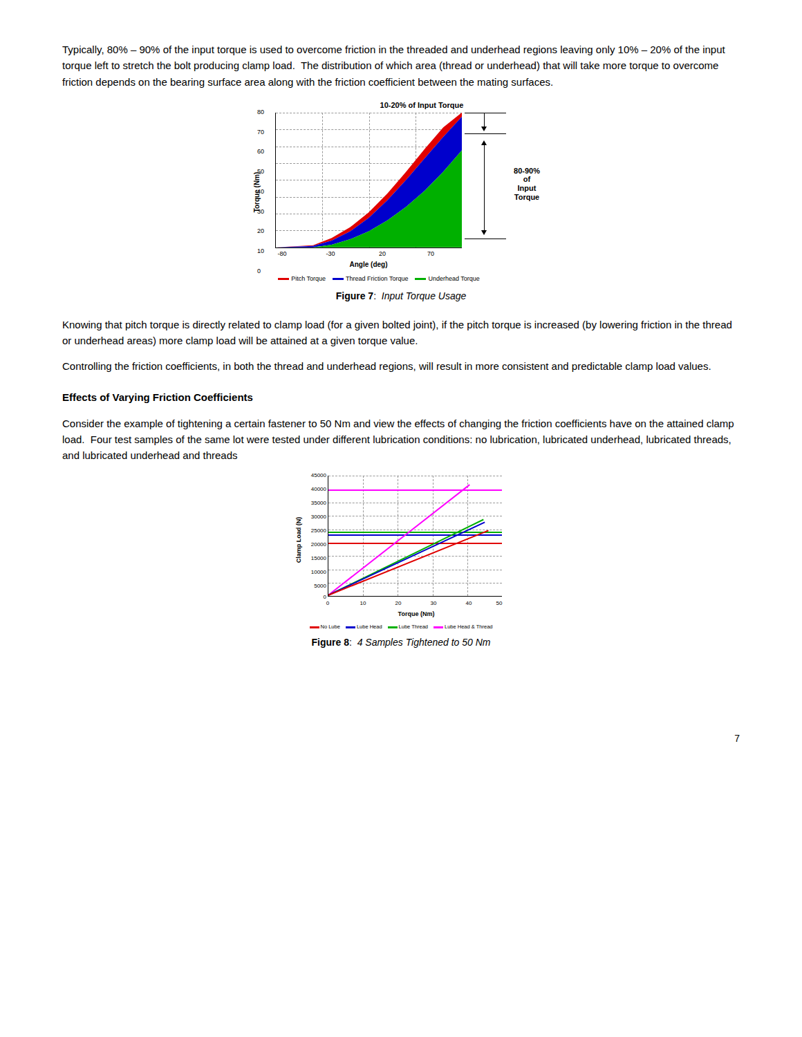Typically, 80% – 90% of the input torque is used to overcome friction in the threaded and underhead regions leaving only 10% – 20% of the input torque left to stretch the bolt producing clamp load. The distribution of which area (thread or underhead) that will take more torque to overcome friction depends on the bearing surface area along with the friction coefficient between the mating surfaces.
10-20% of Input Torque
Torque (Nm)
80
70
60
50
40
30
20
10
0
-80
-30
20
70
Angle (deg)
80-90%
of
Input
Torque
Pitch Torque Thread Friction Torque Underhead Torque
Figure 7: Input Torque Usage
Knowing that pitch torque is directly related to clamp load (for a given bolted joint), if the pitch torque is increased (by lowering friction in the thread or underhead areas) more clamp load will be attained at a given torque value.
Controlling the friction coefficients, in both the thread and underhead regions, will result in more consistent and predictable clamp load values.
Effects of Varying Friction Coefficients
Consider the example of tightening a certain fastener to 50 Nm and view the effects of changing the friction coefficients have on the attained clamp load. Four test samples of the same lot were tested under different lubrication conditions: no lubrication, lubricated underhead, lubricated threads, and lubricated underhead and threads
Clamp Load (N)
45000
40000
35000
30000
25000
20000
15000
10000
5000
0
0
10
20
30
40
50
Torque (Nm)
No Lube Lube Head Lube Thread Lube Head & Thread
Figure 8: 4 Samples Tightened to 50 Nm
7